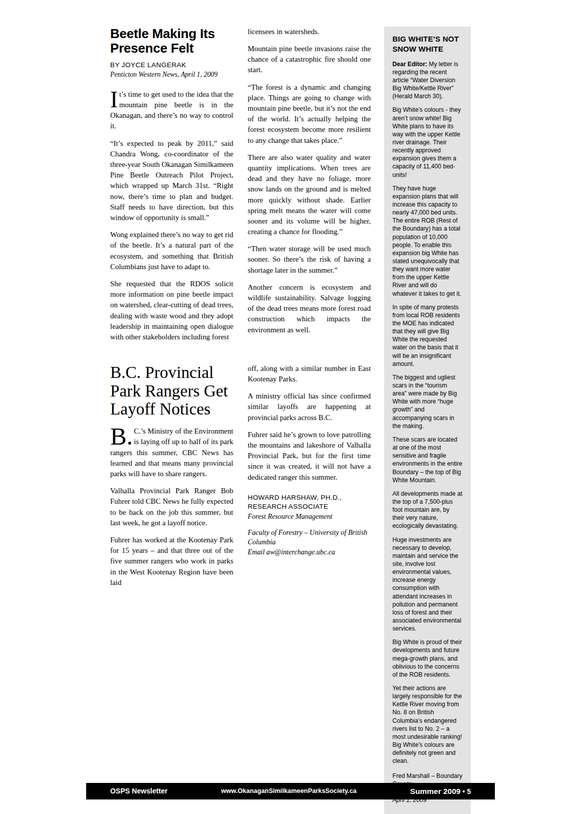Beetle Making Its Presence Felt
BY JOYCE LANGERAK
Penticton Western News, April 1, 2009
It’s time to get used to the idea that the mountain pine beetle is in the Okanagan, and there’s no way to control it.
“It’s expected to peak by 2011,” said Chandra Wong, co-coordinator of the three-year South Okanagan Similkameen Pine Beetle Outreach Pilot Project, which wrapped up March 31st. “Right now, there’s time to plan and budget. Staff needs to have direction, but this window of opportunity is small.”
Wong explained there’s no way to get rid of the beetle. It’s a natural part of the ecosystem, and something that British Columbians just have to adapt to.
She requested that the RDOS solicit more information on pine beetle impact on watershed, clear-cutting of dead trees, dealing with waste wood and they adopt leadership in maintaining open dialogue with other stakeholders including forest
licensees in watersheds.
Mountain pine beetle invasions raise the chance of a catastrophic fire should one start.
“The forest is a dynamic and changing place. Things are going to change with mountain pine beetle, but it’s not the end of the world. It’s actually helping the forest ecosystem become more resilient to any change that takes place.”
There are also water quality and water quantity implications. When trees are dead and they have no foliage, more snow lands on the ground and is melted more quickly without shade. Earlier spring melt means the water will come sooner and its volume will be higher, creating a chance for flooding.”
“Then water storage will be used much sooner. So there’s the risk of having a shortage later in the summer.”
Another concern is ecosystem and wildlife sustainability. Salvage logging of the dead trees means more forest road construction which impacts the environment as well.
B.C. Provincial Park Rangers Get Layoff Notices
B.C.’s Ministry of the Environment is laying off up to half of its park rangers this summer, CBC News has learned and that means many provincial parks will have to share rangers.
Valhalla Provincial Park Ranger Bob Fuhrer told CBC News he fully expected to be back on the job this summer, but last week, he got a layoff notice.
Fuhrer has worked at the Kootenay Park for 15 years – and that three out of the five summer rangers who work in parks in the West Kootenay Region have been laid
off, along with a similar number in East Kootenay Parks.
A ministry official has since confirmed similar layoffs are happening at provincial parks across B.C.
Fuhrer said he’s grown to love patrolling the mountains and lakeshore of Valhalla Provincial Park, but for the first time since it was created, it will not have a dedicated ranger this summer.
HOWARD HARSHAW, PH.D.,
RESEARCH ASSOCIATE
Forest Resource Management
Faculty of Forestry – University of British Columbia
Email aw@interchange.ubc.ca
BIG WHITE’S NOT SNOW WHITE
Dear Editor: My letter is regarding the recent article “Water Diversion Big White/Kettle River” (Herald March 30).
Big White’s colours - they aren’t snow white! Big White plans to have its way with the upper Kettle river drainage. Their recently approved expansion gives them a capacity of 11,400 bed-units!
They have huge expansion plans that will increase this capacity to nearly 47,000 bed units. The entire ROB (Rest of the Boundary) has a total population of 10,000 people. To enable this expansion big White has stated unequivocally that they want more water from the upper Kettle River and will do whatever it takes to get it.
In spite of many protests from local ROB residents the MOE has indicated that they will give Big White the requested water on the basis that it will be an insignificant amount.
The biggest and ugliest scars in the “tourism area” were made by Big White with more “huge growth” and accompanying scars in the making.
These scars are located at one of the most sensitive and fragile environments in the entire Boundary – the top of Big White Mountain.
All developments made at the top of a 7,500-plus foot mountain are, by their very nature, ecologically devastating.
Huge investments are necessary to develop, maintain and service the site, involve lost environmental values, increase energy consumption with attendant increases in pollution and permanent loss of forest and their associated environmental services.
Big White is proud of their developments and future mega-growth plans, and oblivious to the concerns of the ROB residents.
Yet their actions are largely responsible for the Kettle River moving from No. 8 on British Columbia’s endangered rivers list to No. 2 – a most undesirable ranking! Big White’s colours are definitely not green and clean.
Fred Marshall – Boundary Country
Penticton Herald – Wed. April 1, 2009
OSPS Newsletter
www.OkanaganSimilkameenParksSociety.ca
Summer 2009 • 5